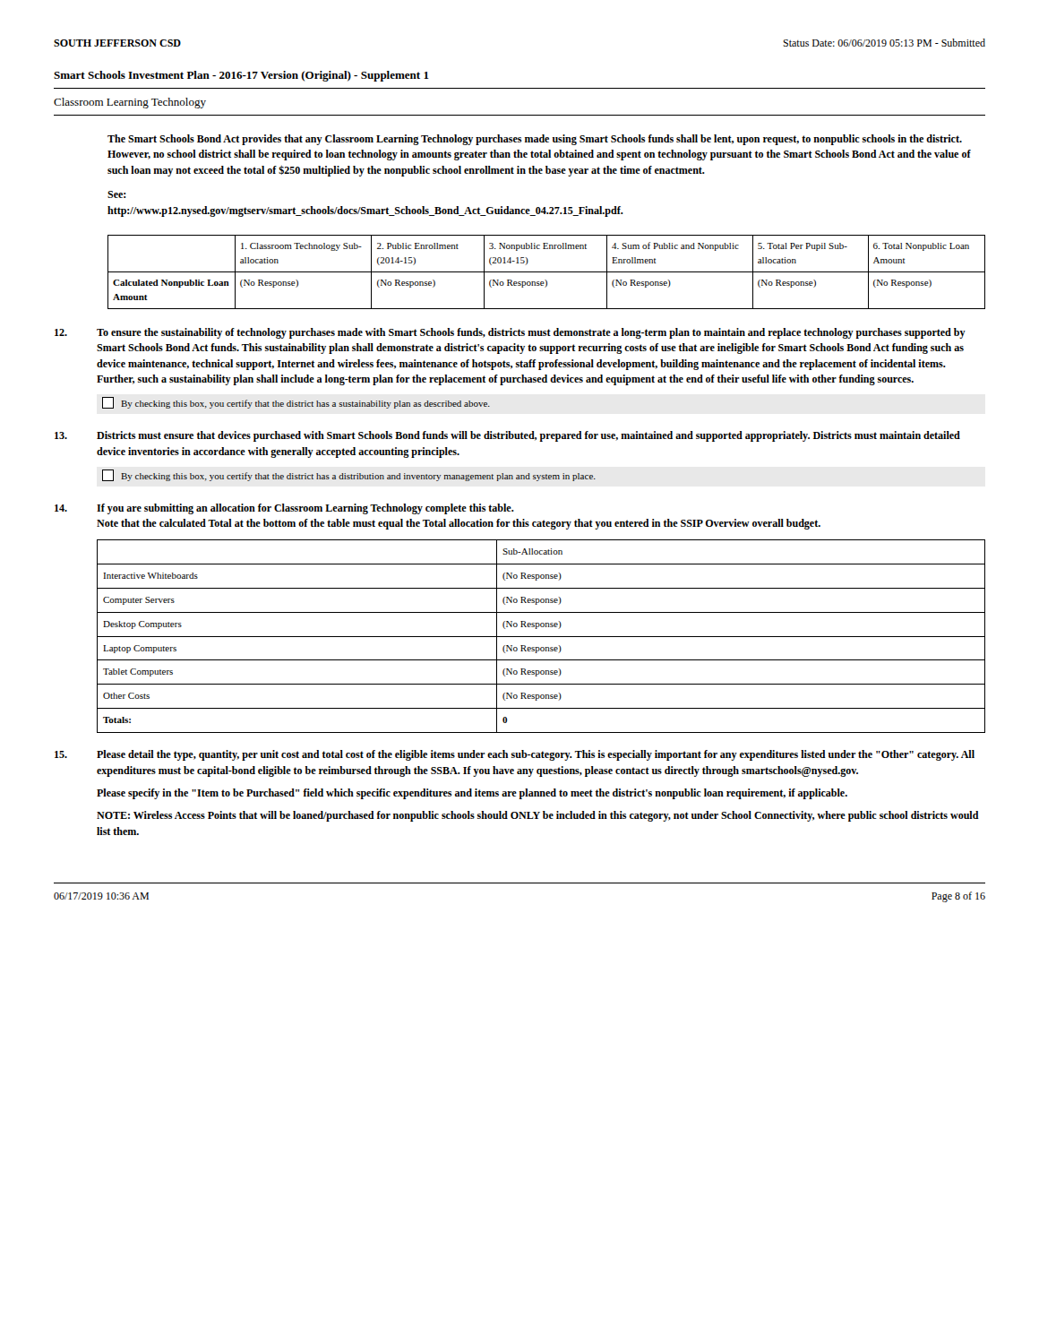SOUTH JEFFERSON CSD
Status Date: 06/06/2019 05:13 PM - Submitted
Smart Schools Investment Plan - 2016-17 Version (Original) - Supplement 1
Classroom Learning Technology
The Smart Schools Bond Act provides that any Classroom Learning Technology purchases made using Smart Schools funds shall be lent, upon request, to nonpublic schools in the district. However, no school district shall be required to loan technology in amounts greater than the total obtained and spent on technology pursuant to the Smart Schools Bond Act and the value of such loan may not exceed the total of $250 multiplied by the nonpublic school enrollment in the base year at the time of enactment.
See:
http://www.p12.nysed.gov/mgtserv/smart_schools/docs/Smart_Schools_Bond_Act_Guidance_04.27.15_Final.pdf.
| | 1. Classroom Technology Sub-allocation | 2. Public Enrollment (2014-15) | 3. Nonpublic Enrollment (2014-15) | 4. Sum of Public and Nonpublic Enrollment | 5. Total Per Pupil Sub-allocation | 6. Total Nonpublic Loan Amount |
| --- | --- | --- | --- | --- | --- | --- |
| Calculated Nonpublic Loan Amount | (No Response) | (No Response) | (No Response) | (No Response) | (No Response) | (No Response) |
12.
To ensure the sustainability of technology purchases made with Smart Schools funds, districts must demonstrate a long-term plan to maintain and replace technology purchases supported by Smart Schools Bond Act funds. This sustainability plan shall demonstrate a district's capacity to support recurring costs of use that are ineligible for Smart Schools Bond Act funding such as device maintenance, technical support, Internet and wireless fees, maintenance of hotspots, staff professional development, building maintenance and the replacement of incidental items. Further, such a sustainability plan shall include a long-term plan for the replacement of purchased devices and equipment at the end of their useful life with other funding sources.
By checking this box, you certify that the district has a sustainability plan as described above.
13.
Districts must ensure that devices purchased with Smart Schools Bond funds will be distributed, prepared for use, maintained and supported appropriately. Districts must maintain detailed device inventories in accordance with generally accepted accounting principles.
By checking this box, you certify that the district has a distribution and inventory management plan and system in place.
14.
If you are submitting an allocation for Classroom Learning Technology complete this table.
Note that the calculated Total at the bottom of the table must equal the Total allocation for this category that you entered in the SSIP Overview overall budget.
| | Sub-Allocation |
| --- | --- |
| Interactive Whiteboards | (No Response) |
| Computer Servers | (No Response) |
| Desktop Computers | (No Response) |
| Laptop Computers | (No Response) |
| Tablet Computers | (No Response) |
| Other Costs | (No Response) |
| Totals: | 0 |
15.
Please detail the type, quantity, per unit cost and total cost of the eligible items under each sub-category. This is especially important for any expenditures listed under the "Other" category. All expenditures must be capital-bond eligible to be reimbursed through the SSBA. If you have any questions, please contact us directly through smartschools@nysed.gov.
Please specify in the "Item to be Purchased" field which specific expenditures and items are planned to meet the district's nonpublic loan requirement, if applicable.
NOTE: Wireless Access Points that will be loaned/purchased for nonpublic schools should ONLY be included in this category, not under School Connectivity, where public school districts would list them.
06/17/2019 10:36 AM
Page 8 of 16